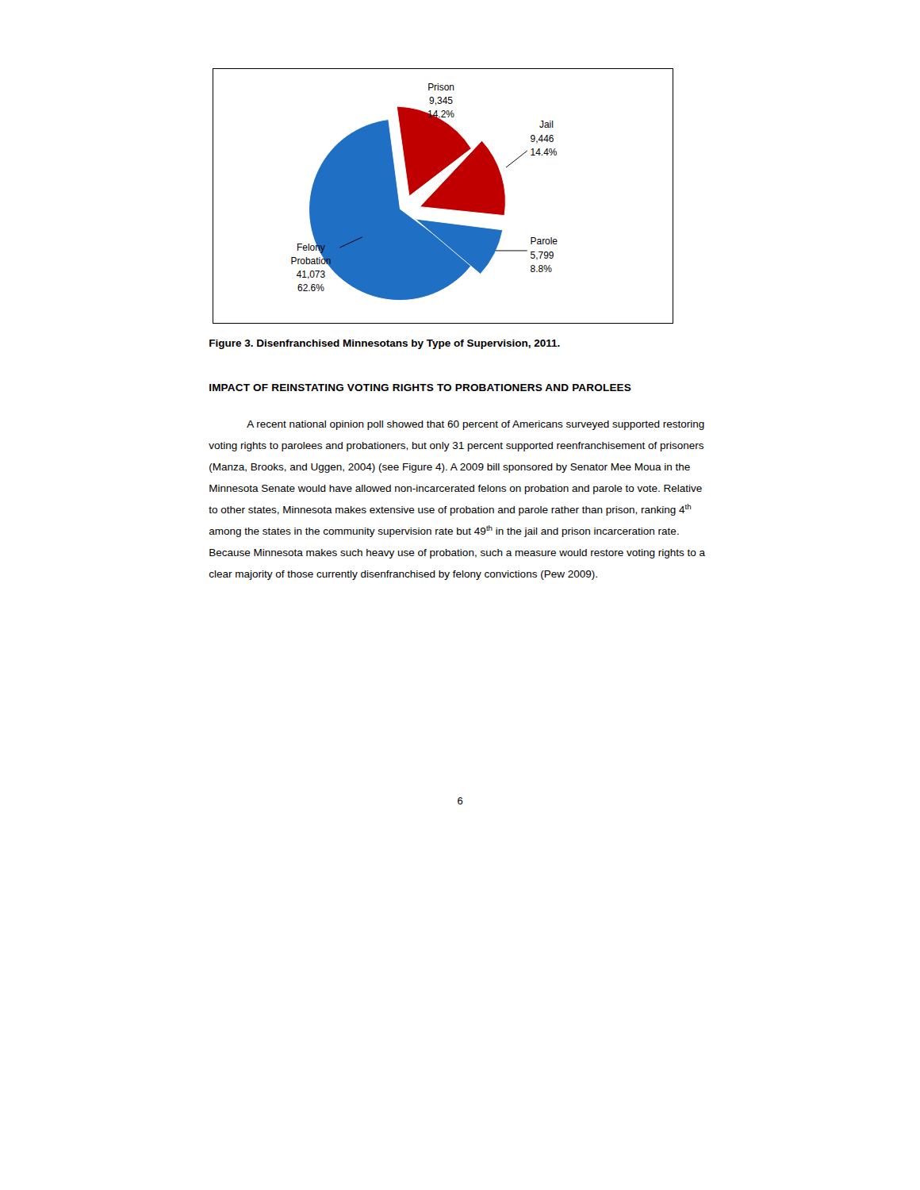Prison 9,345 14.2% Jail 9,446 14.4% Parole 5,799 8.8% Felony Probation 41,073 62.6%
Figure 3. Disenfranchised Minnesotans by Type of Supervision, 2011.
IMPACT OF REINSTATING VOTING RIGHTS TO PROBATIONERS AND PAROLEES
A recent national opinion poll showed that 60 percent of Americans surveyed supported restoring voting rights to parolees and probationers, but only 31 percent supported reenfranchisement of prisoners (Manza, Brooks, and Uggen, 2004) (see Figure 4). A 2009 bill sponsored by Senator Mee Moua in the Minnesota Senate would have allowed non-incarcerated felons on probation and parole to vote. Relative to other states, Minnesota makes extensive use of probation and parole rather than prison, ranking 4th among the states in the community supervision rate but 49th in the jail and prison incarceration rate. Because Minnesota makes such heavy use of probation, such a measure would restore voting rights to a clear majority of those currently disenfranchised by felony convictions (Pew 2009).
6